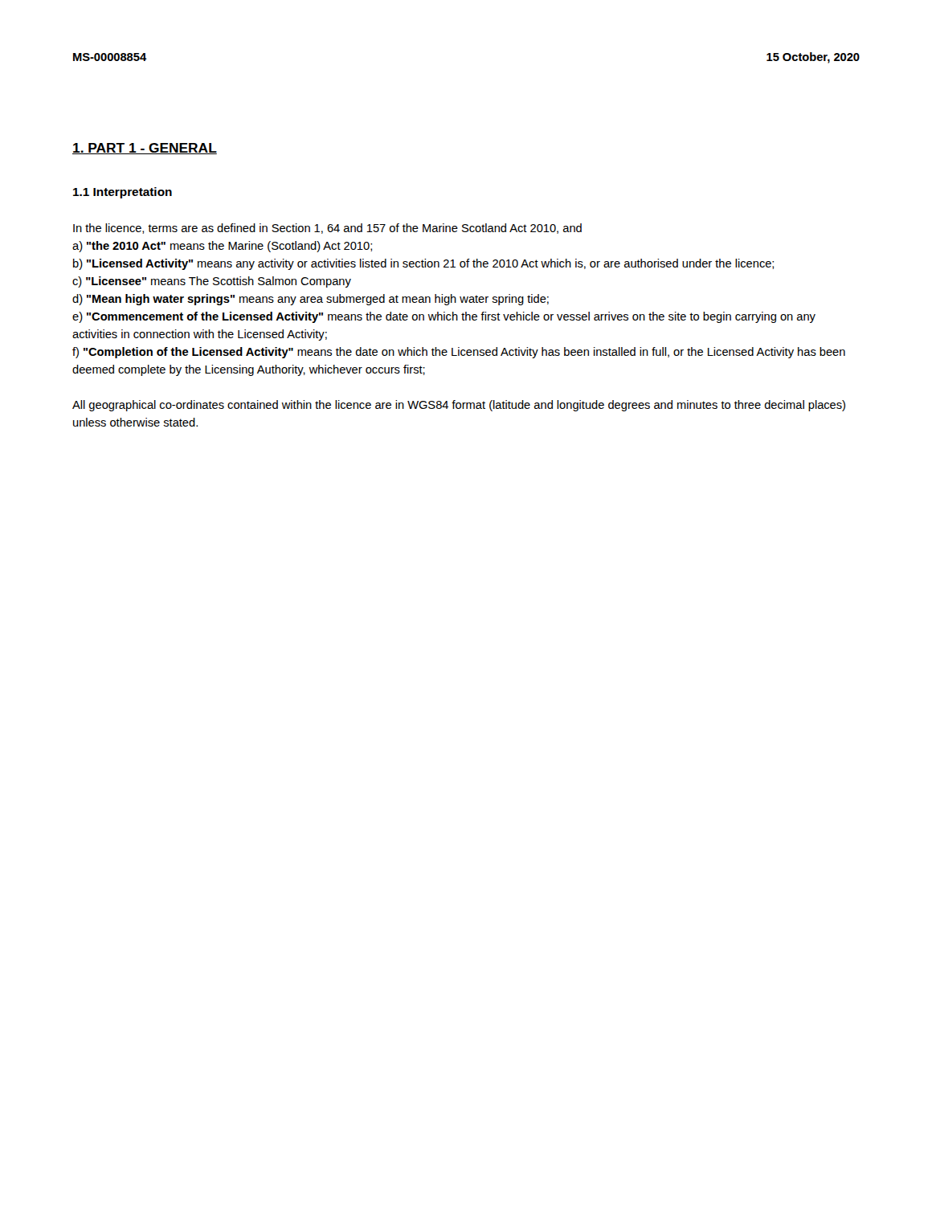MS-00008854 15 October, 2020
1. PART 1 - GENERAL
1.1 Interpretation
In the licence, terms are as defined in Section 1, 64 and 157 of the Marine Scotland Act 2010, and
a) "the 2010 Act" means the Marine (Scotland) Act 2010;
b) "Licensed Activity" means any activity or activities listed in section 21 of the 2010 Act which is, or are authorised under the licence;
c) "Licensee" means The Scottish Salmon Company
d) "Mean high water springs" means any area submerged at mean high water spring tide;
e) "Commencement of the Licensed Activity" means the date on which the first vehicle or vessel arrives on the site to begin carrying on any activities in connection with the Licensed Activity;
f) "Completion of the Licensed Activity" means the date on which the Licensed Activity has been installed in full, or the Licensed Activity has been deemed complete by the Licensing Authority, whichever occurs first;
All geographical co-ordinates contained within the licence are in WGS84 format (latitude and longitude degrees and minutes to three decimal places) unless otherwise stated.